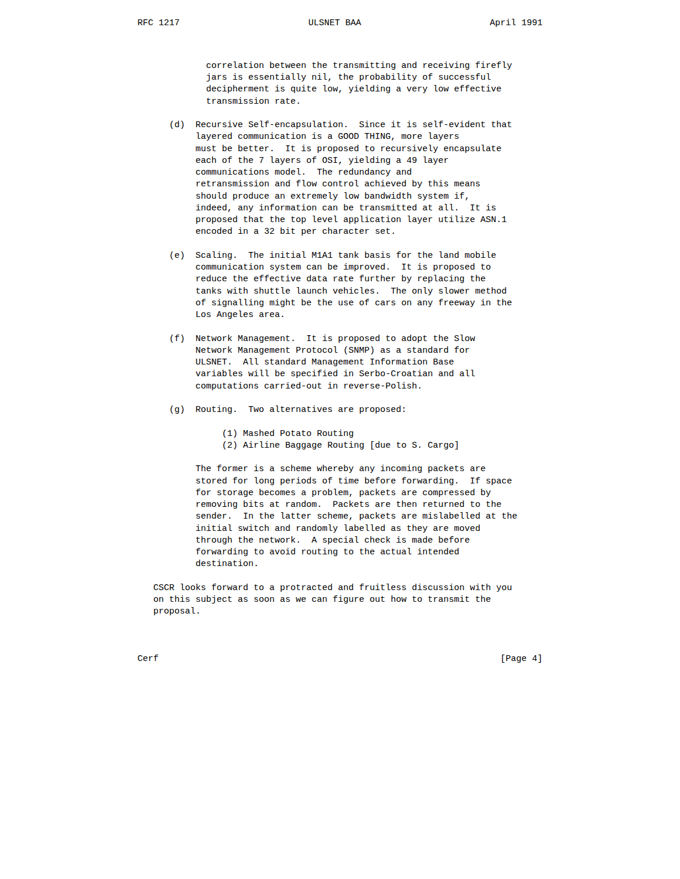RFC 1217 ULSNET BAA April 1991
             correlation between the transmitting and receiving firefly
             jars is essentially nil, the probability of successful
             decipherment is quite low, yielding a very low effective
             transmission rate.

      (d)  Recursive Self-encapsulation.  Since it is self-evident that
           layered communication is a GOOD THING, more layers
           must be better.  It is proposed to recursively encapsulate
           each of the 7 layers of OSI, yielding a 49 layer
           communications model.  The redundancy and
           retransmission and flow control achieved by this means
           should produce an extremely low bandwidth system if,
           indeed, any information can be transmitted at all.  It is
           proposed that the top level application layer utilize ASN.1
           encoded in a 32 bit per character set.

      (e)  Scaling.  The initial M1A1 tank basis for the land mobile
           communication system can be improved.  It is proposed to
           reduce the effective data rate further by replacing the
           tanks with shuttle launch vehicles.  The only slower method
           of signalling might be the use of cars on any freeway in the
           Los Angeles area.

      (f)  Network Management.  It is proposed to adopt the Slow
           Network Management Protocol (SNMP) as a standard for
           ULSNET.  All standard Management Information Base
           variables will be specified in Serbo-Croatian and all
           computations carried-out in reverse-Polish.

      (g)  Routing.  Two alternatives are proposed:

                (1) Mashed Potato Routing
                (2) Airline Baggage Routing [due to S. Cargo]

           The former is a scheme whereby any incoming packets are
           stored for long periods of time before forwarding.  If space
           for storage becomes a problem, packets are compressed by
           removing bits at random.  Packets are then returned to the
           sender.  In the latter scheme, packets are mislabelled at the
           initial switch and randomly labelled as they are moved
           through the network.  A special check is made before
           forwarding to avoid routing to the actual intended
           destination.

   CSCR looks forward to a protracted and fruitless discussion with you
   on this subject as soon as we can figure out how to transmit the
   proposal.
Cerf [Page 4]